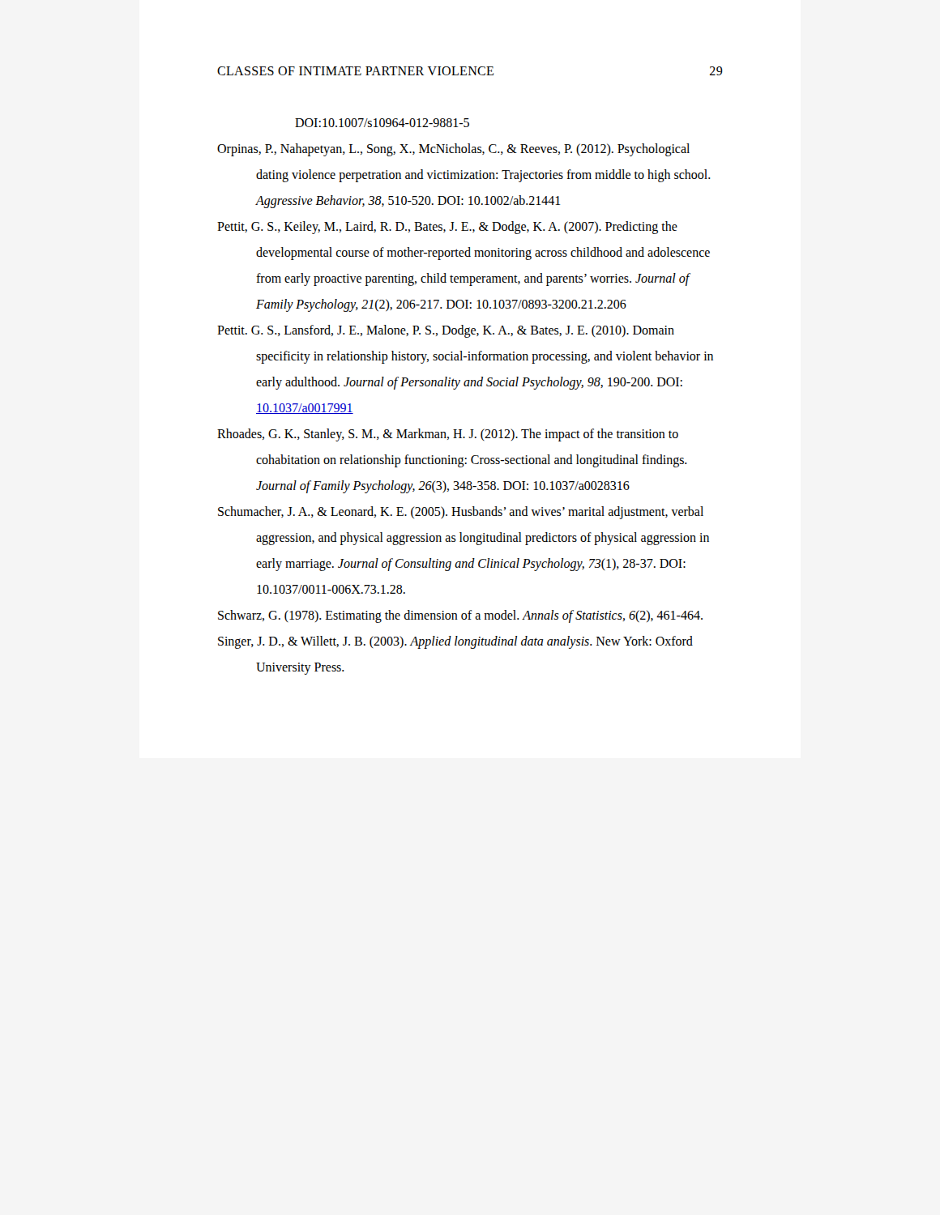Classes of Intimate Partner Violence 29
DOI:10.1007/s10964-012-9881-5
Orpinas, P., Nahapetyan, L., Song, X., McNicholas, C., & Reeves, P. (2012). Psychological dating violence perpetration and victimization: Trajectories from middle to high school. Aggressive Behavior, 38, 510-520. DOI: 10.1002/ab.21441
Pettit, G. S., Keiley, M., Laird, R. D., Bates, J. E., & Dodge, K. A. (2007). Predicting the developmental course of mother-reported monitoring across childhood and adolescence from early proactive parenting, child temperament, and parents’ worries. Journal of Family Psychology, 21(2), 206-217. DOI: 10.1037/0893-3200.21.2.206
Pettit. G. S., Lansford, J. E., Malone, P. S., Dodge, K. A., & Bates, J. E. (2010). Domain specificity in relationship history, social-information processing, and violent behavior in early adulthood. Journal of Personality and Social Psychology, 98, 190-200. DOI: 10.1037/a0017991
Rhoades, G. K., Stanley, S. M., & Markman, H. J. (2012). The impact of the transition to cohabitation on relationship functioning: Cross-sectional and longitudinal findings. Journal of Family Psychology, 26(3), 348-358. DOI: 10.1037/a0028316
Schumacher, J. A., & Leonard, K. E. (2005). Husbands’ and wives’ marital adjustment, verbal aggression, and physical aggression as longitudinal predictors of physical aggression in early marriage. Journal of Consulting and Clinical Psychology, 73(1), 28-37. DOI: 10.1037/0011-006X.73.1.28.
Schwarz, G. (1978). Estimating the dimension of a model. Annals of Statistics, 6(2), 461-464.
Singer, J. D., & Willett, J. B. (2003). Applied longitudinal data analysis. New York: Oxford University Press.